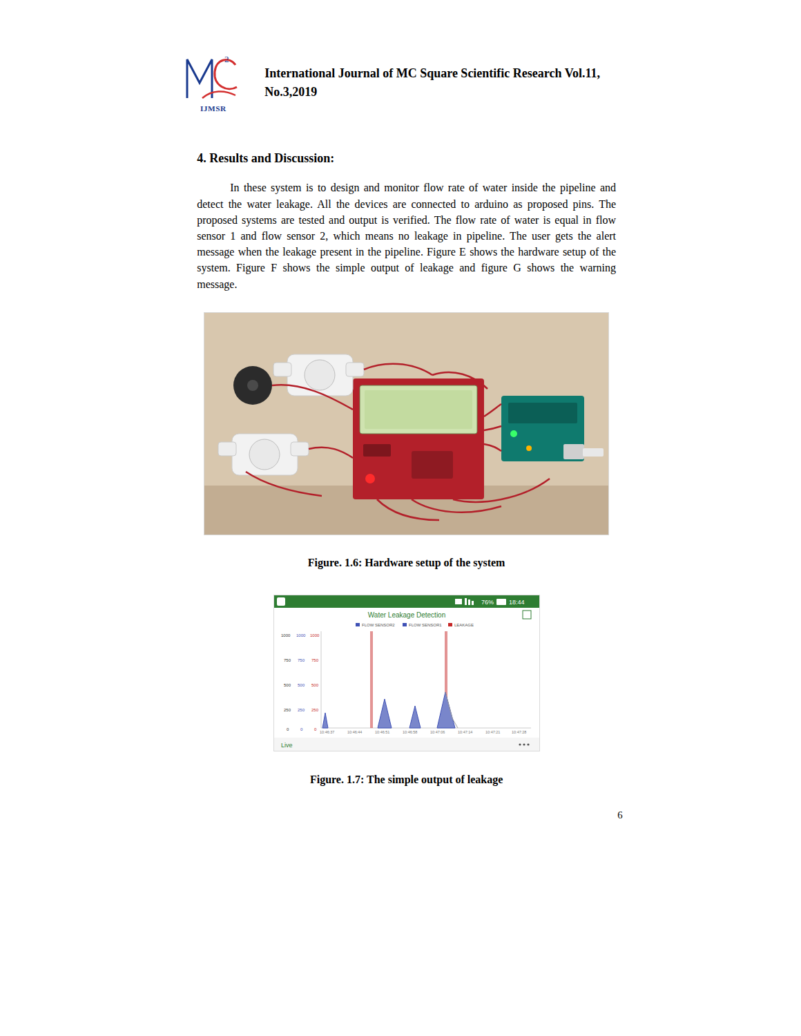2
IJMSR
International Journal of MC Square Scientific Research Vol.11, No.3,2019
4. Results and Discussion:
In these system is to design and monitor flow rate of water inside the pipeline and detect the water leakage. All the devices are connected to arduino as proposed pins. The proposed systems are tested and output is verified. The flow rate of water is equal in flow sensor 1 and flow sensor 2, which means no leakage in pipeline. The user gets the alert message when the leakage present in the pipeline. Figure E shows the hardware setup of the system. Figure F shows the simple output of leakage and figure G shows the warning message.
Figure. 1.6: Hardware setup of the system
76% 18:44 Water Leakage Detection FLOW SENSOR2 FLOW SENSOR1 LEAKAGE 1000 1000 1000 750 750 750 500 500 500 250 250 250 0 0 0 10:46:37 10:46:44 10:46:51 10:46:58 10:47:06 10:47:14 10:47:21 10:47:28 Live
Figure. 1.7: The simple output of leakage
6